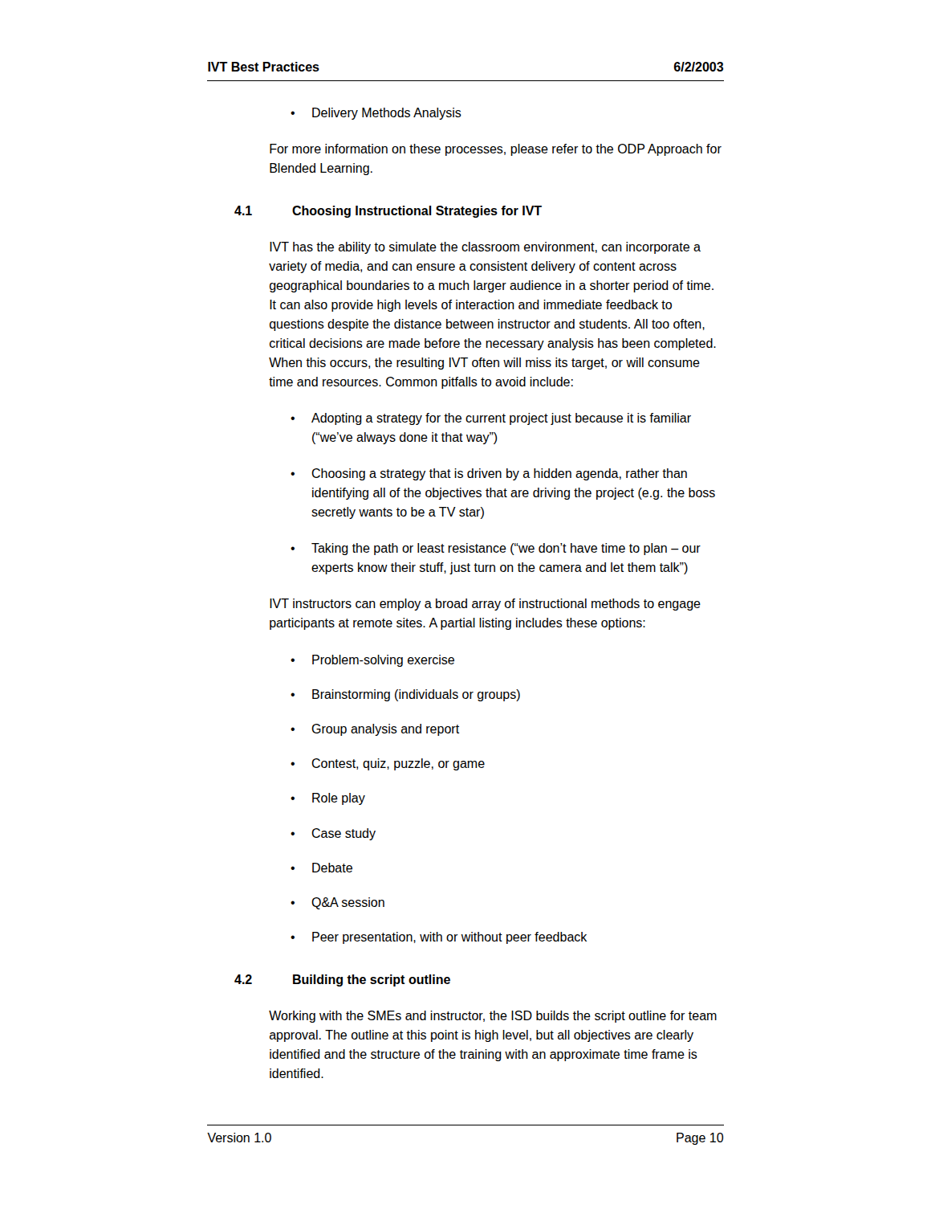IVT Best Practices 6/2/2003
Delivery Methods Analysis
For more information on these processes, please refer to the ODP Approach for Blended Learning.
4.1 Choosing Instructional Strategies for IVT
IVT has the ability to simulate the classroom environment, can incorporate a variety of media, and can ensure a consistent delivery of content across geographical boundaries to a much larger audience in a shorter period of time. It can also provide high levels of interaction and immediate feedback to questions despite the distance between instructor and students. All too often, critical decisions are made before the necessary analysis has been completed. When this occurs, the resulting IVT often will miss its target, or will consume time and resources. Common pitfalls to avoid include:
Adopting a strategy for the current project just because it is familiar (“we’ve always done it that way”)
Choosing a strategy that is driven by a hidden agenda, rather than identifying all of the objectives that are driving the project (e.g. the boss secretly wants to be a TV star)
Taking the path or least resistance (“we don’t have time to plan – our experts know their stuff, just turn on the camera and let them talk”)
IVT instructors can employ a broad array of instructional methods to engage participants at remote sites. A partial listing includes these options:
Problem-solving exercise
Brainstorming (individuals or groups)
Group analysis and report
Contest, quiz, puzzle, or game
Role play
Case study
Debate
Q&A session
Peer presentation, with or without peer feedback
4.2 Building the script outline
Working with the SMEs and instructor, the ISD builds the script outline for team approval. The outline at this point is high level, but all objectives are clearly identified and the structure of the training with an approximate time frame is identified.
Version 1.0 Page 10